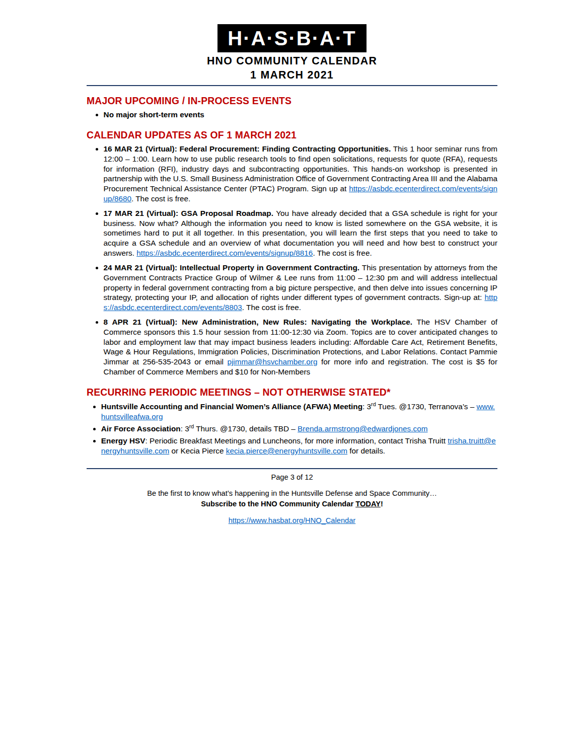H·A·S·B·A·T
HNO COMMUNITY CALENDAR 1 MARCH 2021
MAJOR UPCOMING / IN-PROCESS EVENTS
No major short-term events
CALENDAR UPDATES AS OF 1 MARCH 2021
16 MAR 21 (Virtual): Federal Procurement: Finding Contracting Opportunities. This 1 hoor seminar runs from 12:00 – 1:00. Learn how to use public research tools to find open solicitations, requests for quote (RFA), requests for information (RFI), industry days and subcontracting opportunities. This hands-on workshop is presented in partnership with the U.S. Small Business Administration Office of Government Contracting Area III and the Alabama Procurement Technical Assistance Center (PTAC) Program. Sign up at https://asbdc.ecenterdirect.com/events/signup/8680. The cost is free.
17 MAR 21 (Virtual): GSA Proposal Roadmap. You have already decided that a GSA schedule is right for your business. Now what? Although the information you need to know is listed somewhere on the GSA website, it is sometimes hard to put it all together. In this presentation, you will learn the first steps that you need to take to acquire a GSA schedule and an overview of what documentation you will need and how best to construct your answers. https://asbdc.ecenterdirect.com/events/signup/8816. The cost is free.
24 MAR 21 (Virtual): Intellectual Property in Government Contracting. This presentation by attorneys from the Government Contracts Practice Group of Wilmer & Lee runs from 11:00 – 12:30 pm and will address intellectual property in federal government contracting from a big picture perspective, and then delve into issues concerning IP strategy, protecting your IP, and allocation of rights under different types of government contracts. Sign-up at: https://asbdc.ecenterdirect.com/events/8803. The cost is free.
8 APR 21 (Virtual): New Administration, New Rules: Navigating the Workplace. The HSV Chamber of Commerce sponsors this 1.5 hour session from 11:00-12:30 via Zoom. Topics are to cover anticipated changes to labor and employment law that may impact business leaders including: Affordable Care Act, Retirement Benefits, Wage & Hour Regulations, Immigration Policies, Discrimination Protections, and Labor Relations. Contact Pammie Jimmar at 256-535-2043 or email pjimmar@hsvchamber.org for more info and registration. The cost is $5 for Chamber of Commerce Members and $10 for Non-Members
RECURRING PERIODIC MEETINGS – NOT OTHERWISE STATED*
Huntsville Accounting and Financial Women’s Alliance (AFWA) Meeting: 3rd Tues. @1730, Terranova’s – www.huntsvilleafwa.org
Air Force Association: 3rd Thurs. @1730, details TBD – Brenda.armstrong@edwardjones.com
Energy HSV: Periodic Breakfast Meetings and Luncheons, for more information, contact Trisha Truitt trisha.truitt@energyhuntsville.com or Kecia Pierce kecia.pierce@energyhuntsville.com for details.
Page 3 of 12
Be the first to know what’s happening in the Huntsville Defense and Space Community…
Subscribe to the HNO Community Calendar TODAY!
https://www.hasbat.org/HNO_Calendar